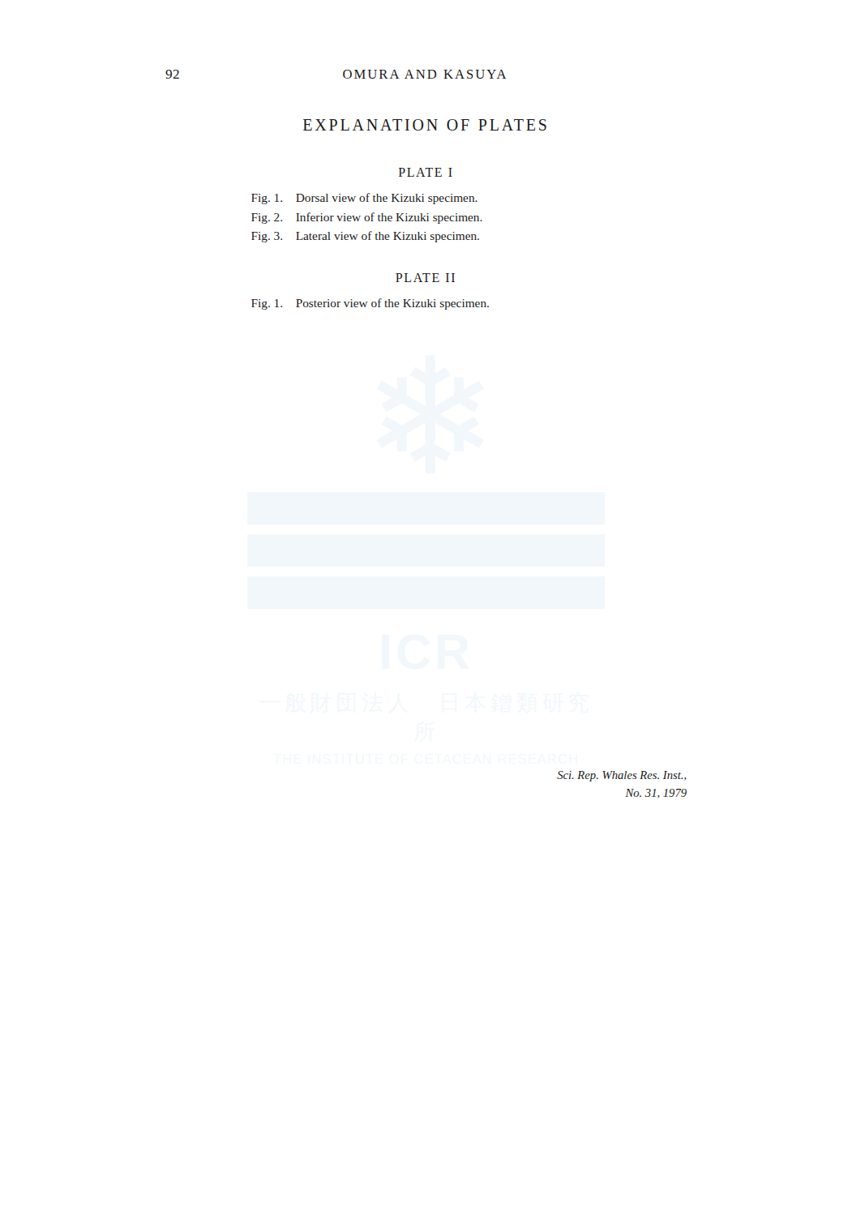92 OMURA AND KASUYA
EXPLANATION OF PLATES
PLATE I
Fig. 1. Dorsal view of the Kizuki specimen.
Fig. 2. Inferior view of the Kizuki specimen.
Fig. 3. Lateral view of the Kizuki specimen.
PLATE II
Fig. 1. Posterior view of the Kizuki specimen.
❄
ICR
一般財団法人　日本鏳類研究所
THE INSTITUTE OF CETACEAN RESEARCH
Sci. Rep. Whales Res. Inst.,
No. 31, 1979